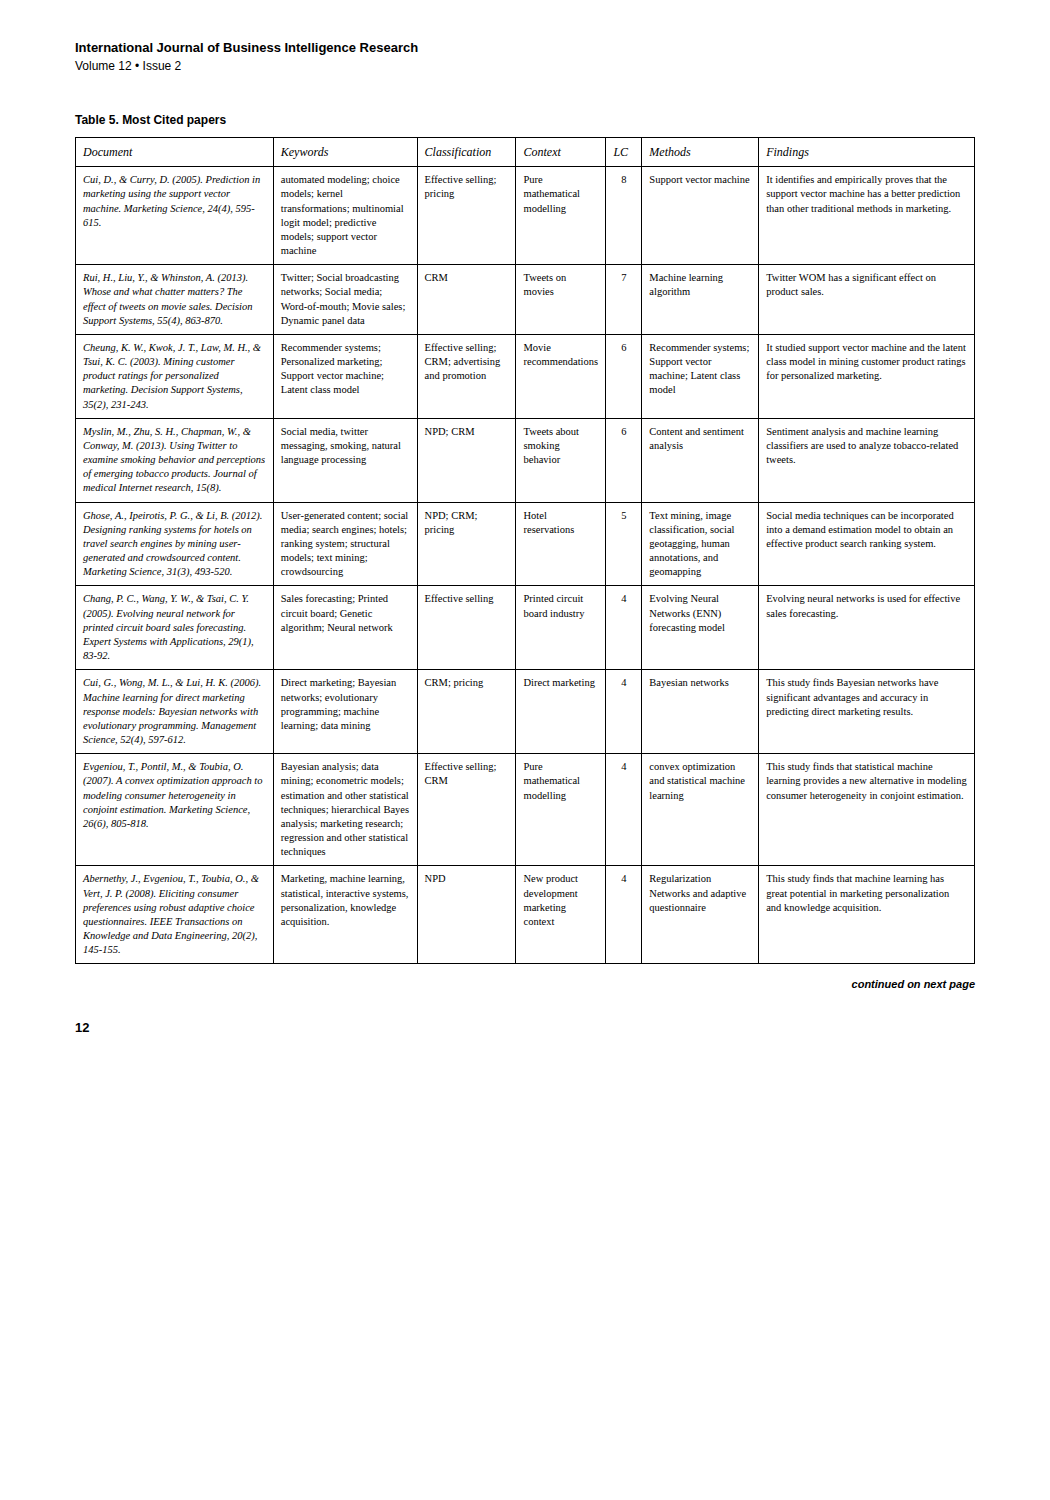International Journal of Business Intelligence Research
Volume 12 • Issue 2
Table 5. Most Cited papers
| Document | Keywords | Classification | Context | LC | Methods | Findings |
| --- | --- | --- | --- | --- | --- | --- |
| Cui, D., & Curry, D. (2005). Prediction in marketing using the support vector machine. Marketing Science, 24(4), 595-615. | automated modeling; choice models; kernel transformations; multinomial logit model; predictive models; support vector machine | Effective selling; pricing | Pure mathematical modelling | 8 | Support vector machine | It identifies and empirically proves that the support vector machine has a better prediction than other traditional methods in marketing. |
| Rui, H., Liu, Y., & Whinston, A. (2013). Whose and what chatter matters? The effect of tweets on movie sales. Decision Support Systems, 55(4), 863-870. | Twitter; Social broadcasting networks; Social media; Word-of-mouth; Movie sales; Dynamic panel data | CRM | Tweets on movies | 7 | Machine learning algorithm | Twitter WOM has a significant effect on product sales. |
| Cheung, K. W., Kwok, J. T., Law, M. H., & Tsui, K. C. (2003). Mining customer product ratings for personalized marketing. Decision Support Systems, 35(2), 231-243. | Recommender systems; Personalized marketing; Support vector machine; Latent class model | Effective selling; CRM; advertising and promotion | Movie recommendations | 6 | Recommender systems; Support vector machine; Latent class model | It studied support vector machine and the latent class model in mining customer product ratings for personalized marketing. |
| Myslin, M., Zhu, S. H., Chapman, W., & Conway, M. (2013). Using Twitter to examine smoking behavior and perceptions of emerging tobacco products. Journal of medical Internet research, 15(8). | Social media, twitter messaging, smoking, natural language processing | NPD; CRM | Tweets about smoking behavior | 6 | Content and sentiment analysis | Sentiment analysis and machine learning classifiers are used to analyze tobacco-related tweets. |
| Ghose, A., Ipeirotis, P. G., & Li, B. (2012). Designing ranking systems for hotels on travel search engines by mining user-generated and crowdsourced content. Marketing Science, 31(3), 493-520. | User-generated content; social media; search engines; hotels; ranking system; structural models; text mining; crowdsourcing | NPD; CRM; pricing | Hotel reservations | 5 | Text mining, image classification, social geotagging, human annotations, and geomapping | Social media techniques can be incorporated into a demand estimation model to obtain an effective product search ranking system. |
| Chang, P. C., Wang, Y. W., & Tsai, C. Y. (2005). Evolving neural network for printed circuit board sales forecasting. Expert Systems with Applications, 29(1), 83-92. | Sales forecasting; Printed circuit board; Genetic algorithm; Neural network | Effective selling | Printed circuit board industry | 4 | Evolving Neural Networks (ENN) forecasting model | Evolving neural networks is used for effective sales forecasting. |
| Cui, G., Wong, M. L., & Lui, H. K. (2006). Machine learning for direct marketing response models: Bayesian networks with evolutionary programming. Management Science, 52(4), 597-612. | Direct marketing; Bayesian networks; evolutionary programming; machine learning; data mining | CRM; pricing | Direct marketing | 4 | Bayesian networks | This study finds Bayesian networks have significant advantages and accuracy in predicting direct marketing results. |
| Evgeniou, T., Pontil, M., & Toubia, O. (2007). A convex optimization approach to modeling consumer heterogeneity in conjoint estimation. Marketing Science, 26(6), 805-818. | Bayesian analysis; data mining; econometric models; estimation and other statistical techniques; hierarchical Bayes analysis; marketing research; regression and other statistical techniques | Effective selling; CRM | Pure mathematical modelling | 4 | convex optimization and statistical machine learning | This study finds that statistical machine learning provides a new alternative in modeling consumer heterogeneity in conjoint estimation. |
| Abernethy, J., Evgeniou, T., Toubia, O., & Vert, J. P. (2008). Eliciting consumer preferences using robust adaptive choice questionnaires. IEEE Transactions on Knowledge and Data Engineering, 20(2), 145-155. | Marketing, machine learning, statistical, interactive systems, personalization, knowledge acquisition. | NPD | New product development marketing context | 4 | Regularization Networks and adaptive questionnaire | This study finds that machine learning has great potential in marketing personalization and knowledge acquisition. |
continued on next page
12